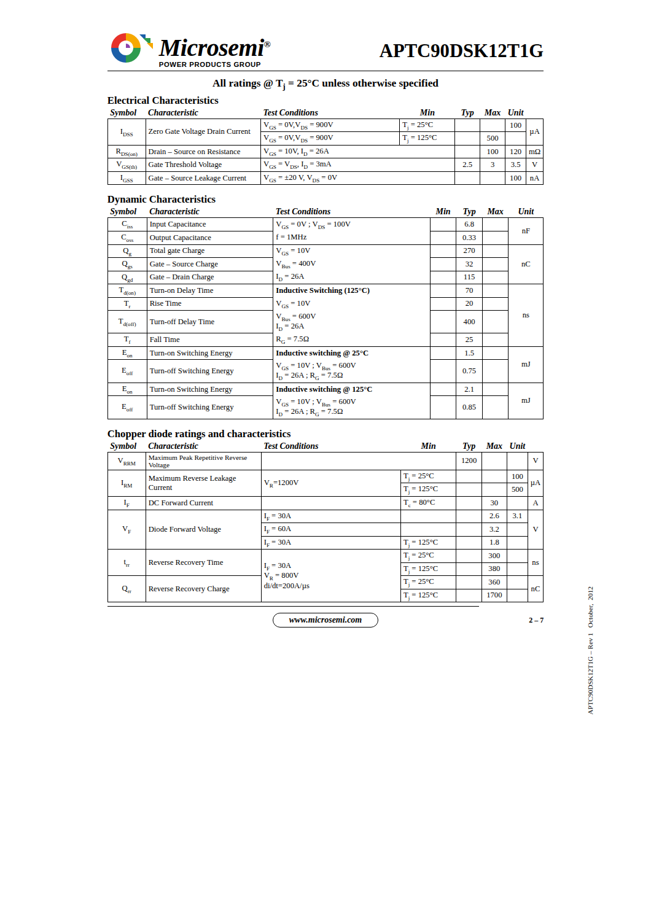Microsemi®
POWER PRODUCTS GROUP
APTC90DSK12T1G
All ratings @ Tj = 25°C unless otherwise specified
Electrical Characteristics
| Symbol | Characteristic | Test Conditions | Min | Typ | Max | Unit |
| --- | --- | --- | --- | --- | --- | --- |
| I DSS | Zero Gate Voltage Drain Current | V GS = 0V,V DS = 900V | T j = 25°C | | | 100 | µA |
| V GS = 0V,V DS = 900V | T j = 125°C | | 500 | |
| R DS(on) | Drain – Source on Resistance | V GS = 10V, I D = 26A | | 100 | 120 | mΩ |
| V GS(th) | Gate Threshold Voltage | V GS = V DS , I D = 3mA | 2.5 | 3 | 3.5 | V |
| I GSS | Gate – Source Leakage Current | V GS = ±20 V, V DS = 0V | | | 100 | nA |
Dynamic Characteristics
| Symbol | Characteristic | Test Conditions | Min | Typ | Max | Unit |
| --- | --- | --- | --- | --- | --- | --- |
| C iss | Input Capacitance | V GS = 0V ; V DS = 100V | | 6.8 | | nF |
| C oss | Output Capacitance | f = 1MHz | | 0.33 | |
| Q g | Total gate Charge | V GS = 10V | | 270 | | nC |
| Q gs | Gate – Source Charge | V Bus = 400V | | 32 | |
| Q gd | Gate – Drain Charge | I D = 26A | | 115 | |
| T d(on) | Turn-on Delay Time | Inductive Switching (125°C) | | 70 | | ns |
| T r | Rise Time | V GS = 10V | | 20 | |
| T d(off) | Turn-off Delay Time | V Bus = 600V I D = 26A | | 400 | |
| T f | Fall Time | R G = 7.5Ω | | 25 | |
| E on | Turn-on Switching Energy | Inductive switching @ 25°C | | 1.5 | | mJ |
| E off | Turn-off Switching Energy | V GS = 10V ; V Bus = 600V I D = 26A ; R G = 7.5Ω | | 0.75 | |
| E on | Turn-on Switching Energy | Inductive switching @ 125°C | | 2.1 | | mJ |
| E off | Turn-off Switching Energy | V GS = 10V ; V Bus = 600V I D = 26A ; R G = 7.5Ω | | 0.85 | |
Chopper diode ratings and characteristics
| Symbol | Characteristic | Test Conditions | Min | Typ | Max | Unit |
| --- | --- | --- | --- | --- | --- | --- |
| V RRM | Maximum Peak Repetitive Reverse Voltage | | 1200 | | | V |
| I RM | Maximum Reverse Leakage Current | V R =1200V | T j = 25°C | | | 100 | µA |
| T j = 125°C | | | 500 |
| I F | DC Forward Current | | T c = 80°C | | 30 | | A |
| V F | Diode Forward Voltage | I F = 30A | | | 2.6 | 3.1 | V |
| I F = 60A | | | 3.2 | |
| I F = 30A | T j = 125°C | | 1.8 | |
| t rr | Reverse Recovery Time | I F = 30A V R = 800V di/dt=200A/µs | T j = 25°C | | 300 | | ns |
| T j = 125°C | | 380 | |
| Q rr | Reverse Recovery Charge | T j = 25°C | | 360 | | nC |
| T j = 125°C | | 1700 | |
APTC90DSK12T1G – Rev 1 October, 2012
www.microsemi.com
2 – 7